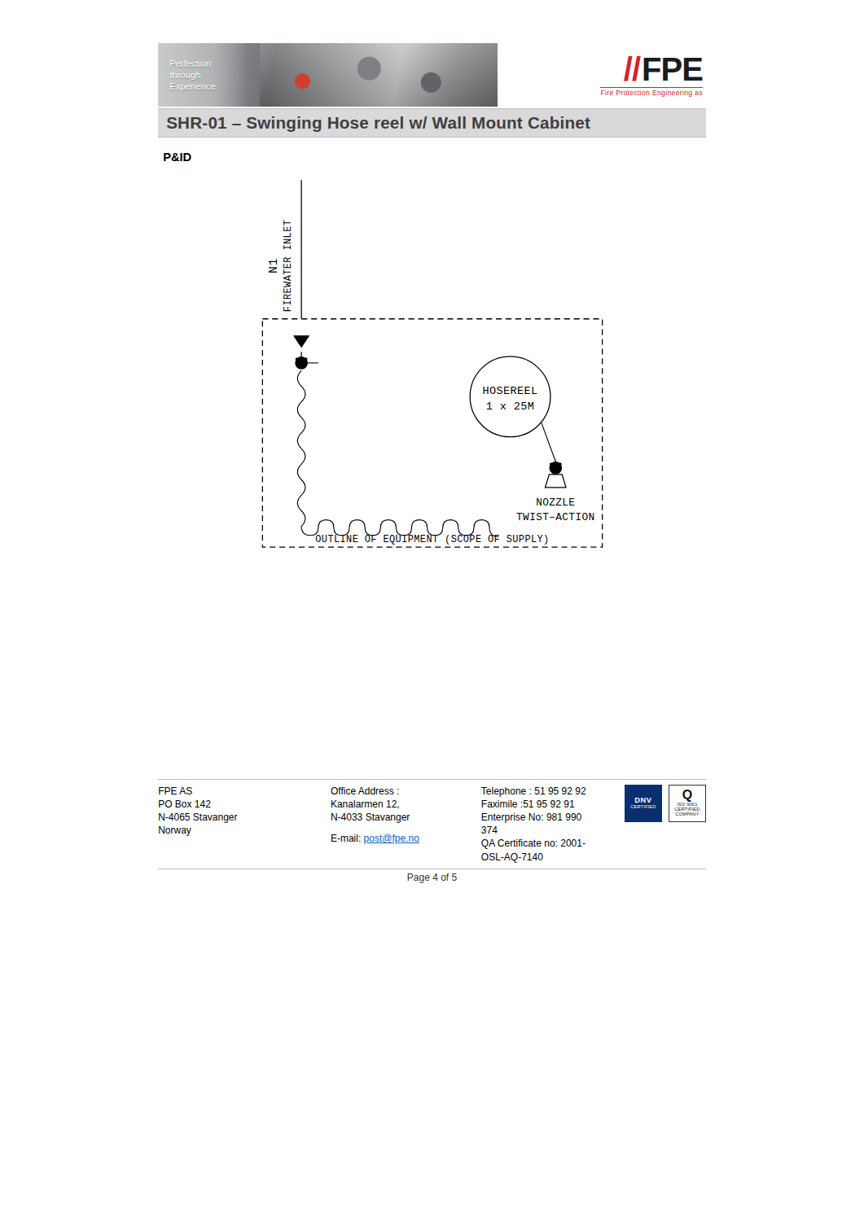Perfection
through
Experience
//FPE
Fire Protection Engineering as
SHR-01 – Swinging Hose reel w/ Wall Mount Cabinet
P&ID
FIREWATER INLET N1 HOSEREEL 1 x 25M NOZZLE TWIST–ACTION OUTLINE OF EQUIPMENT (SCOPE OF SUPPLY)
FPE AS
PO Box 142
N-4065 Stavanger
Norway
Office Address :
Kanalarmen 12,
N-4033 Stavanger
E-mail: post@fpe.no
Telephone : 51 95 92 92
Faximile :51 95 92 91
Enterprise No: 981 990 374
QA Certificate no: 2001-OSL-AQ-7140
DNV
CERTIFIED
Q
ISO 9001 CERTIFIED COMPANY
Page 4 of 5